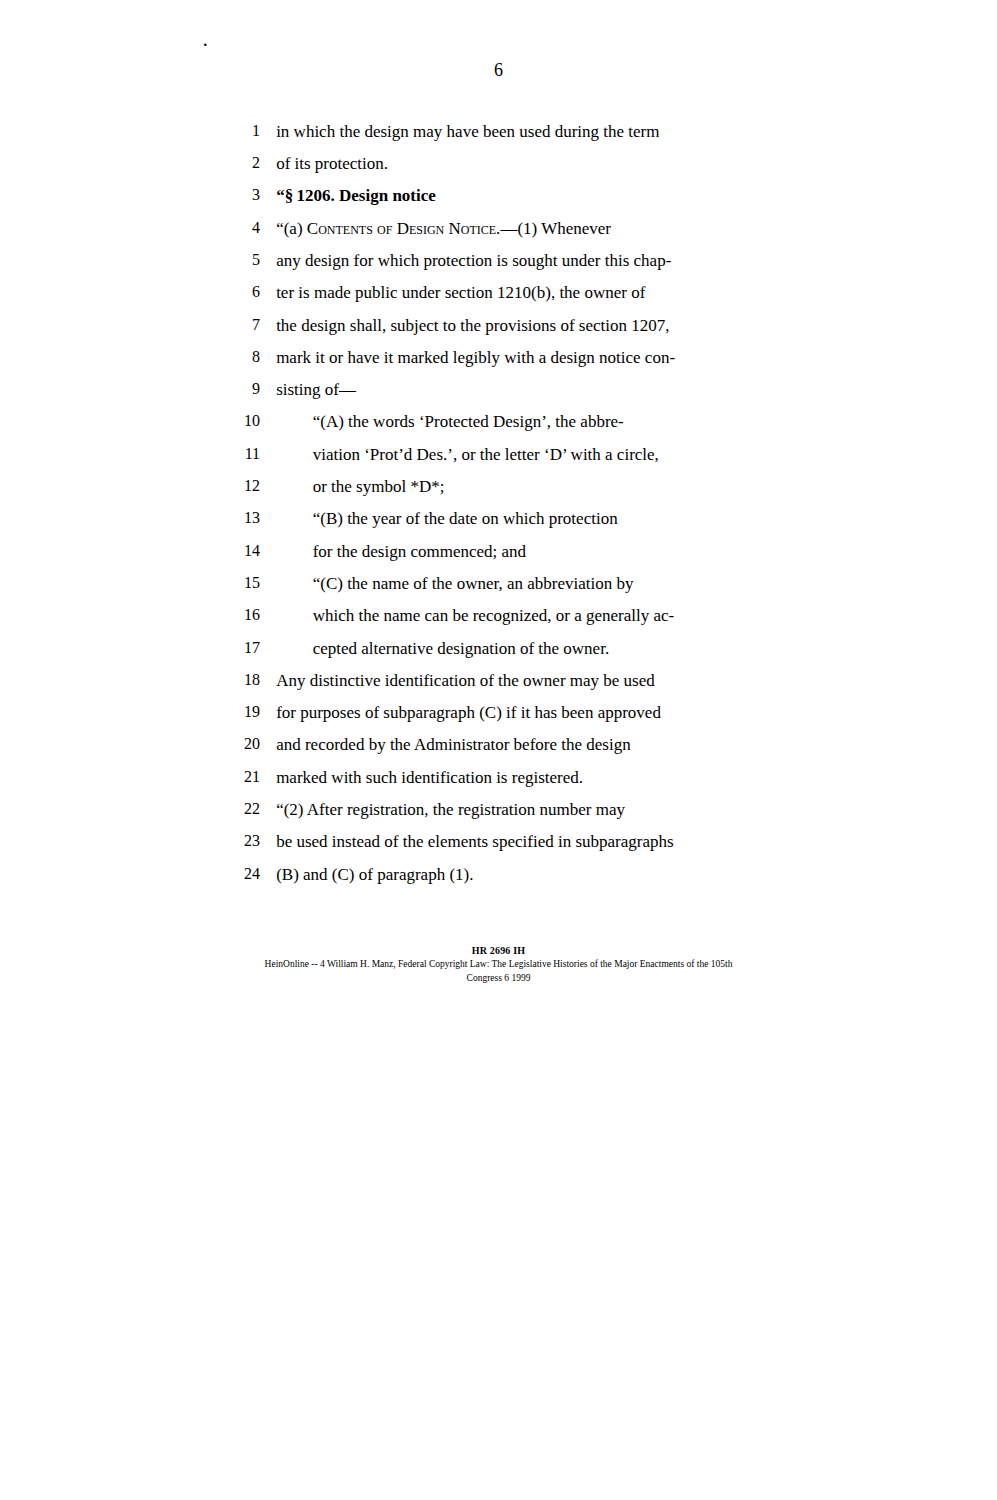.
6
in which the design may have been used during the term
of its protection.
“§ 1206. Design notice
“(a) Contents of Design Notice.—(1) Whenever
any design for which protection is sought under this chap-
ter is made public under section 1210(b), the owner of
the design shall, subject to the provisions of section 1207,
mark it or have it marked legibly with a design notice con-
sisting of—
“(A) the words ‘Protected Design’, the abbre-
viation ‘Prot’d Des.’, or the letter ‘D’ with a circle,
or the symbol *D*;
“(B) the year of the date on which protection
for the design commenced; and
“(C) the name of the owner, an abbreviation by
which the name can be recognized, or a generally ac-
cepted alternative designation of the owner.
Any distinctive identification of the owner may be used
for purposes of subparagraph (C) if it has been approved
and recorded by the Administrator before the design
marked with such identification is registered.
“(2) After registration, the registration number may
be used instead of the elements specified in subparagraphs
(B) and (C) of paragraph (1).
HR 2696 IH
HeinOnline -- 4 William H. Manz, Federal Copyright Law: The Legislative Histories of the Major Enactments of the 105th
Congress 6 1999